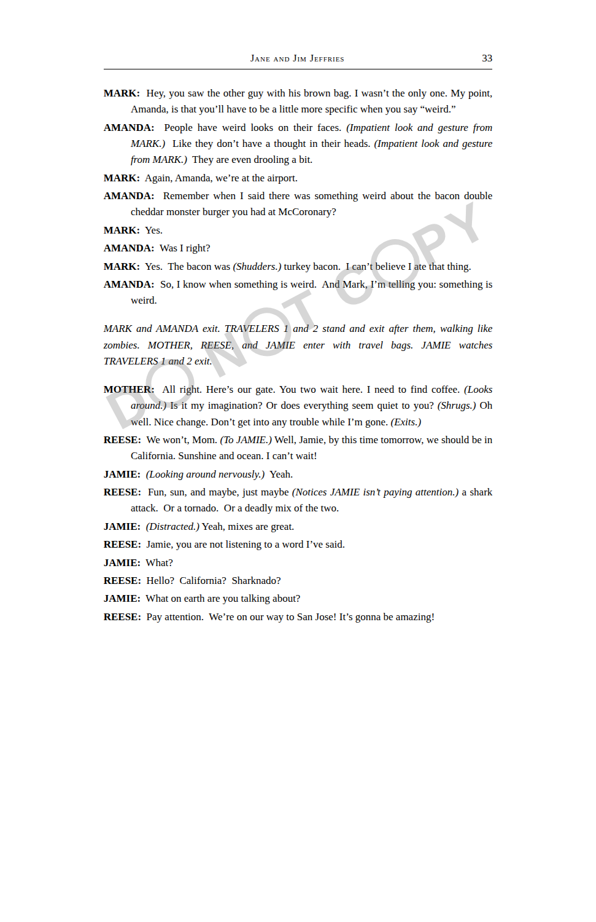Jane and Jim Jeffries 33
D N T C PY
Mark: Hey, you saw the other guy with his brown bag. I wasn’t the only one. My point, Amanda, is that you’ll have to be a little more specific when you say “weird.”
Amanda: People have weird looks on their faces. (Impatient look and gesture from MARK.) Like they don’t have a thought in their heads. (Impatient look and gesture from MARK.) They are even drooling a bit.
Mark: Again, Amanda, we’re at the airport.
Amanda: Remember when I said there was something weird about the bacon double cheddar monster burger you had at McCoronary?
Mark: Yes.
Amanda: Was I right?
Mark: Yes. The bacon was (Shudders.) turkey bacon. I can’t believe I ate that thing.
Amanda: So, I know when something is weird. And Mark, I’m telling you: something is weird.
MARK and AMANDA exit. TRAVELERS 1 and 2 stand and exit after them, walking like zombies. MOTHER, REESE, and JAMIE enter with travel bags. JAMIE watches TRAVELERS 1 and 2 exit.
Mother: All right. Here’s our gate. You two wait here. I need to find coffee. (Looks around.) Is it my imagination? Or does everything seem quiet to you? (Shrugs.) Oh well. Nice change. Don’t get into any trouble while I’m gone. (Exits.)
Reese: We won’t, Mom. (To JAMIE.) Well, Jamie, by this time tomorrow, we should be in California. Sunshine and ocean. I can’t wait!
Jamie: (Looking around nervously.) Yeah.
Reese: Fun, sun, and maybe, just maybe (Notices JAMIE isn’t paying attention.) a shark attack. Or a tornado. Or a deadly mix of the two.
Jamie: (Distracted.) Yeah, mixes are great.
Reese: Jamie, you are not listening to a word I’ve said.
Jamie: What?
Reese: Hello? California? Sharknado?
Jamie: What on earth are you talking about?
Reese: Pay attention. We’re on our way to San Jose! It’s gonna be amazing!